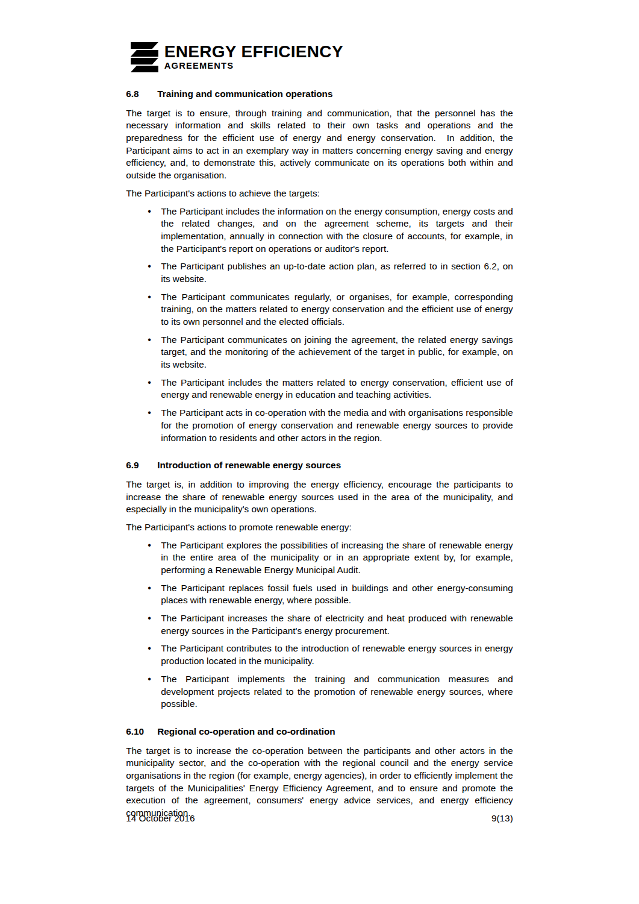ENERGY EFFICIENCY
AGREEMENTS
6.8 Training and communication operations
The target is to ensure, through training and communication, that the personnel has the necessary information and skills related to their own tasks and operations and the preparedness for the efficient use of energy and energy conservation. In addition, the Participant aims to act in an exemplary way in matters concerning energy saving and energy efficiency, and, to demonstrate this, actively communicate on its operations both within and outside the organisation.
The Participant's actions to achieve the targets:
The Participant includes the information on the energy consumption, energy costs and the related changes, and on the agreement scheme, its targets and their implementation, annually in connection with the closure of accounts, for example, in the Participant's report on operations or auditor's report.
The Participant publishes an up-to-date action plan, as referred to in section 6.2, on its website.
The Participant communicates regularly, or organises, for example, corresponding training, on the matters related to energy conservation and the efficient use of energy to its own personnel and the elected officials.
The Participant communicates on joining the agreement, the related energy savings target, and the monitoring of the achievement of the target in public, for example, on its website.
The Participant includes the matters related to energy conservation, efficient use of energy and renewable energy in education and teaching activities.
The Participant acts in co-operation with the media and with organisations responsible for the promotion of energy conservation and renewable energy sources to provide information to residents and other actors in the region.
6.9 Introduction of renewable energy sources
The target is, in addition to improving the energy efficiency, encourage the participants to increase the share of renewable energy sources used in the area of the municipality, and especially in the municipality's own operations.
The Participant's actions to promote renewable energy:
The Participant explores the possibilities of increasing the share of renewable energy in the entire area of the municipality or in an appropriate extent by, for example, performing a Renewable Energy Municipal Audit.
The Participant replaces fossil fuels used in buildings and other energy-consuming places with renewable energy, where possible.
The Participant increases the share of electricity and heat produced with renewable energy sources in the Participant's energy procurement.
The Participant contributes to the introduction of renewable energy sources in energy production located in the municipality.
The Participant implements the training and communication measures and development projects related to the promotion of renewable energy sources, where possible.
6.10 Regional co-operation and co-ordination
The target is to increase the co-operation between the participants and other actors in the municipality sector, and the co-operation with the regional council and the energy service organisations in the region (for example, energy agencies), in order to efficiently implement the targets of the Municipalities' Energy Efficiency Agreement, and to ensure and promote the execution of the agreement, consumers' energy advice services, and energy efficiency communication.
14 October 2016 9(13)